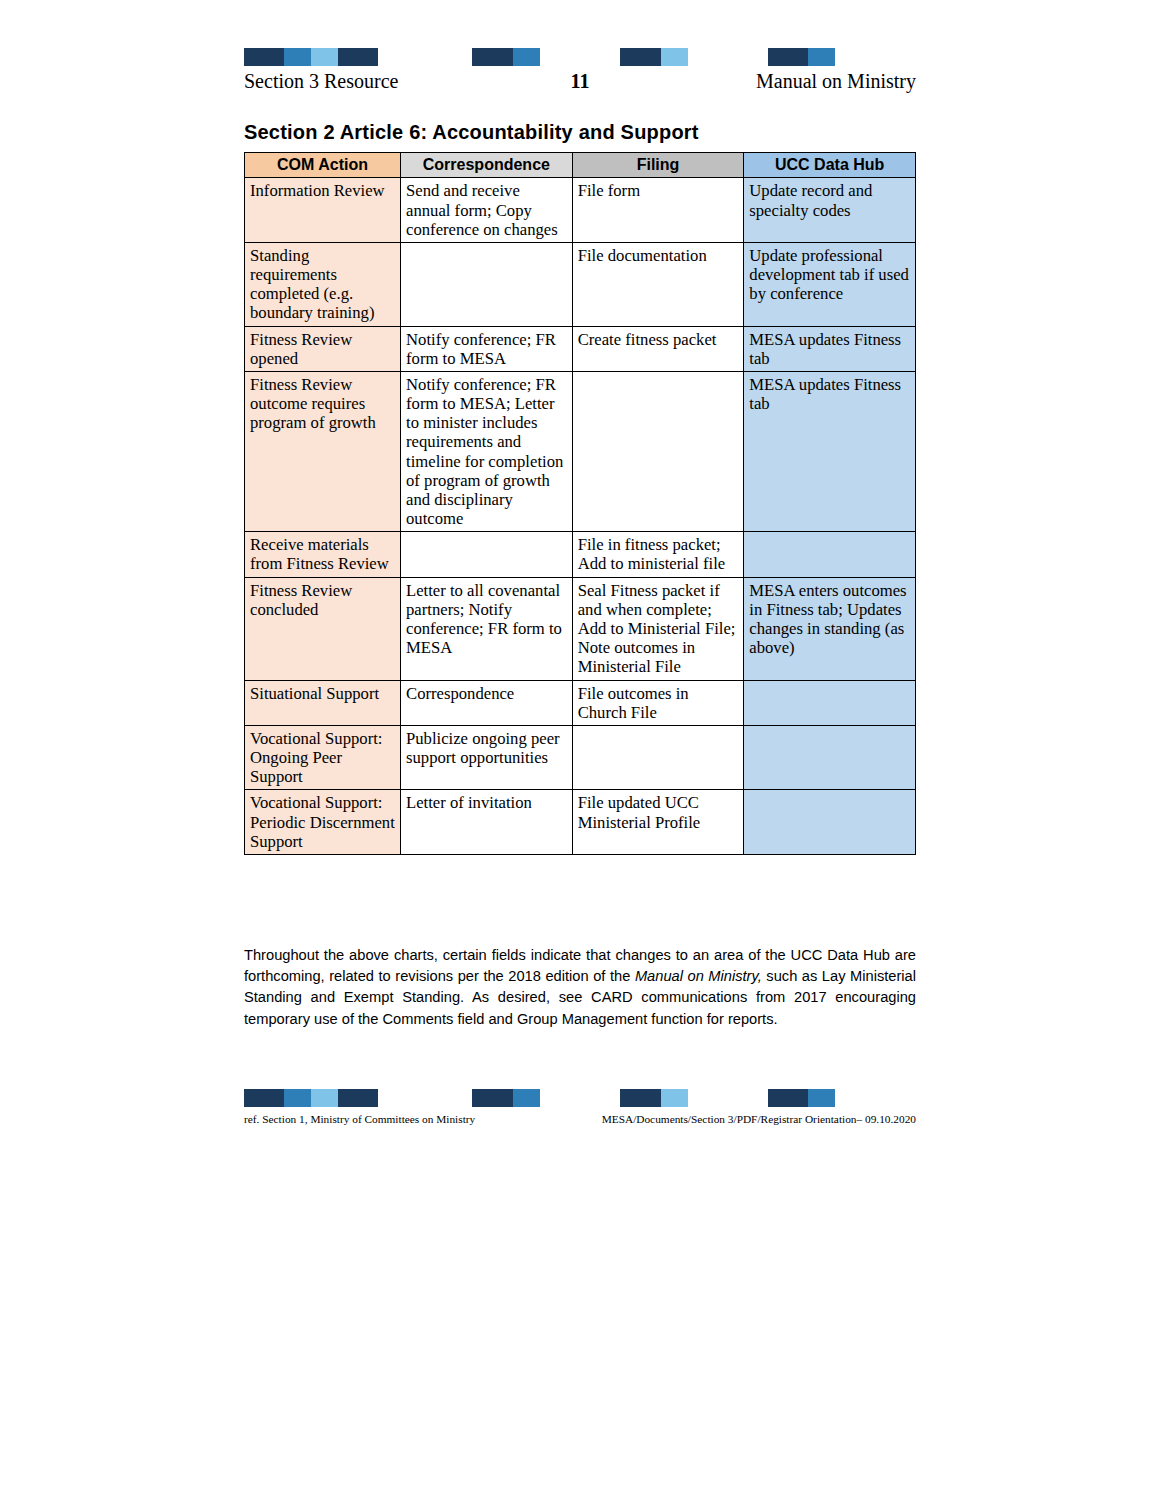Section 3 Resource
11
Manual on Ministry
Section 2 Article 6: Accountability and Support
| COM Action | Correspondence | Filing | UCC Data Hub |
| --- | --- | --- | --- |
| Information Review | Send and receive annual form; Copy conference on changes | File form | Update record and specialty codes |
| Standing requirements completed (e.g. boundary training) | | File documentation | Update professional development tab if used by conference |
| Fitness Review opened | Notify conference; FR form to MESA | Create fitness packet | MESA updates Fitness tab |
| Fitness Review outcome requires program of growth | Notify conference; FR form to MESA; Letter to minister includes requirements and timeline for completion of program of growth and disciplinary outcome | | MESA updates Fitness tab |
| Receive materials from Fitness Review | | File in fitness packet; Add to ministerial file | |
| Fitness Review concluded | Letter to all covenantal partners; Notify conference; FR form to MESA | Seal Fitness packet if and when complete; Add to Ministerial File; Note outcomes in Ministerial File | MESA enters outcomes in Fitness tab; Updates changes in standing (as above) |
| Situational Support | Correspondence | File outcomes in Church File | |
| Vocational Support: Ongoing Peer Support | Publicize ongoing peer support opportunities | | |
| Vocational Support: Periodic Discernment Support | Letter of invitation | File updated UCC Ministerial Profile | |
Throughout the above charts, certain fields indicate that changes to an area of the UCC Data Hub are forthcoming, related to revisions per the 2018 edition of the Manual on Ministry, such as Lay Ministerial Standing and Exempt Standing. As desired, see CARD communications from 2017 encouraging temporary use of the Comments field and Group Management function for reports.
ref. Section 1, Ministry of Committees on Ministry
MESA/Documents/Section 3/PDF/Registrar Orientation– 09.10.2020